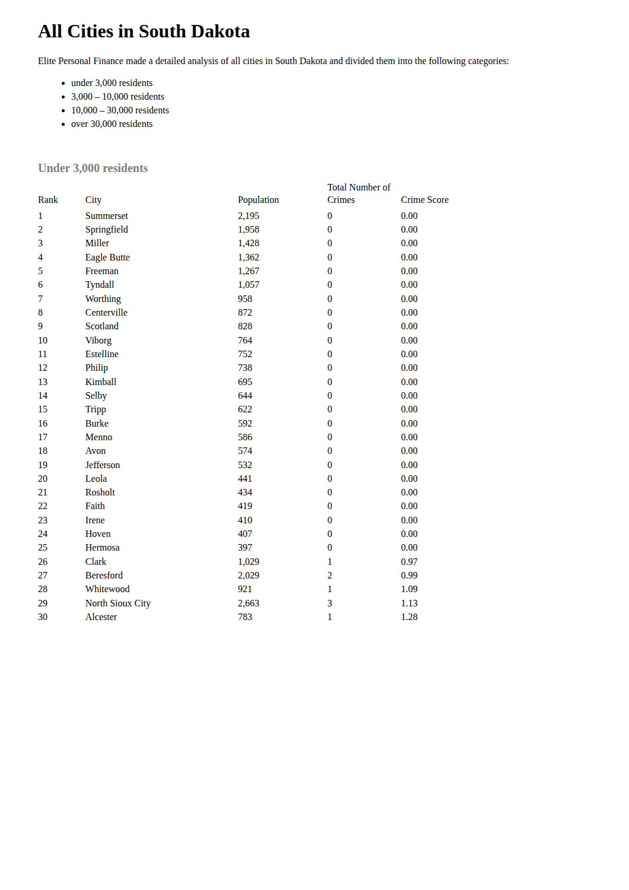All Cities in South Dakota
Elite Personal Finance made a detailed analysis of all cities in South Dakota and divided them into the following categories:
under 3,000 residents
3,000 – 10,000 residents
10,000 – 30,000 residents
over 30,000 residents
Under 3,000 residents
| Rank | City | Population | Total Number of Crimes | Crime Score |
| --- | --- | --- | --- | --- |
| 1 | Summerset | 2,195 | 0 | 0.00 |
| 2 | Springfield | 1,958 | 0 | 0.00 |
| 3 | Miller | 1,428 | 0 | 0.00 |
| 4 | Eagle Butte | 1,362 | 0 | 0.00 |
| 5 | Freeman | 1,267 | 0 | 0.00 |
| 6 | Tyndall | 1,057 | 0 | 0.00 |
| 7 | Worthing | 958 | 0 | 0.00 |
| 8 | Centerville | 872 | 0 | 0.00 |
| 9 | Scotland | 828 | 0 | 0.00 |
| 10 | Viborg | 764 | 0 | 0.00 |
| 11 | Estelline | 752 | 0 | 0.00 |
| 12 | Philip | 738 | 0 | 0.00 |
| 13 | Kimball | 695 | 0 | 0.00 |
| 14 | Selby | 644 | 0 | 0.00 |
| 15 | Tripp | 622 | 0 | 0.00 |
| 16 | Burke | 592 | 0 | 0.00 |
| 17 | Menno | 586 | 0 | 0.00 |
| 18 | Avon | 574 | 0 | 0.00 |
| 19 | Jefferson | 532 | 0 | 0.00 |
| 20 | Leola | 441 | 0 | 0.00 |
| 21 | Rosholt | 434 | 0 | 0.00 |
| 22 | Faith | 419 | 0 | 0.00 |
| 23 | Irene | 410 | 0 | 0.00 |
| 24 | Hoven | 407 | 0 | 0.00 |
| 25 | Hermosa | 397 | 0 | 0.00 |
| 26 | Clark | 1,029 | 1 | 0.97 |
| 27 | Beresford | 2,029 | 2 | 0.99 |
| 28 | Whitewood | 921 | 1 | 1.09 |
| 29 | North Sioux City | 2,663 | 3 | 1.13 |
| 30 | Alcester | 783 | 1 | 1.28 |